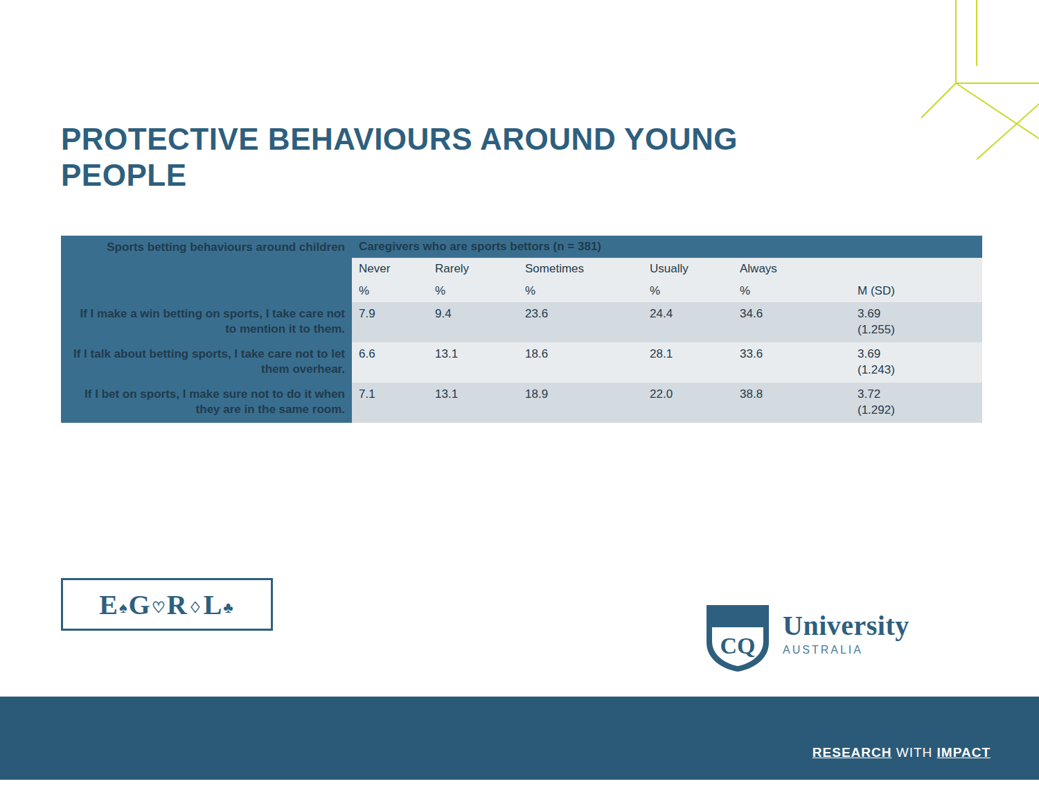Protective behaviours around young people
| Sports betting behaviours around children | Caregivers who are sports bettors (n = 381) |
| --- | --- |
| Never | Rarely | Sometimes | Usually | Always | |
| % | % | % | % | % | M (SD) |
| If I make a win betting on sports, I take care not to mention it to them. | 7.9 | 9.4 | 23.6 | 24.4 | 34.6 | 3.69 (1.255) |
| If I talk about betting sports, I take care not to let them overhear. | 6.6 | 13.1 | 18.6 | 28.1 | 33.6 | 3.69 (1.243) |
| If I bet on sports, I make sure not to do it when they are in the same room. | 7.1 | 13.1 | 18.9 | 22.0 | 38.8 | 3.72 (1.292) |
E♠G♡R♢L♣
CQ
University
AUSTRALIA
RESEARCH WITH IMPACT